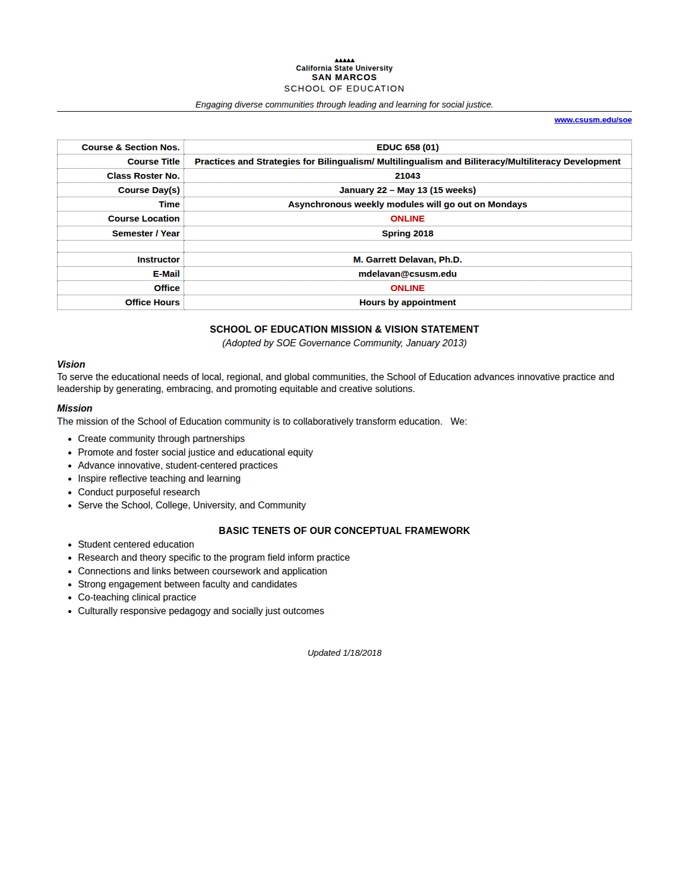▲▲▲▲▲
California State University
SAN MARCOS
SCHOOL OF EDUCATION
Engaging diverse communities through leading and learning for social justice.
www.csusm.edu/soe
| Course & Section Nos. | EDUC 658 (01) |
| Course Title | Practices and Strategies for Bilingualism/ Multilingualism and Biliteracy/Multiliteracy Development |
| Class Roster No. | 21043 |
| Course Day(s) | January 22 – May 13 (15 weeks) |
| Time | Asynchronous weekly modules will go out on Mondays |
| Course Location | ONLINE |
| Semester / Year | Spring 2018 |
| Instructor | M. Garrett Delavan, Ph.D. |
| E-Mail | mdelavan@csusm.edu |
| Office | ONLINE |
| Office Hours | Hours by appointment |
SCHOOL OF EDUCATION MISSION & VISION STATEMENT
(Adopted by SOE Governance Community, January 2013)
Vision
To serve the educational needs of local, regional, and global communities, the School of Education advances innovative practice and leadership by generating, embracing, and promoting equitable and creative solutions.
Mission
The mission of the School of Education community is to collaboratively transform education. We:
Create community through partnerships
Promote and foster social justice and educational equity
Advance innovative, student-centered practices
Inspire reflective teaching and learning
Conduct purposeful research
Serve the School, College, University, and Community
BASIC TENETS OF OUR CONCEPTUAL FRAMEWORK
Student centered education
Research and theory specific to the program field inform practice
Connections and links between coursework and application
Strong engagement between faculty and candidates
Co-teaching clinical practice
Culturally responsive pedagogy and socially just outcomes
Updated 1/18/2018